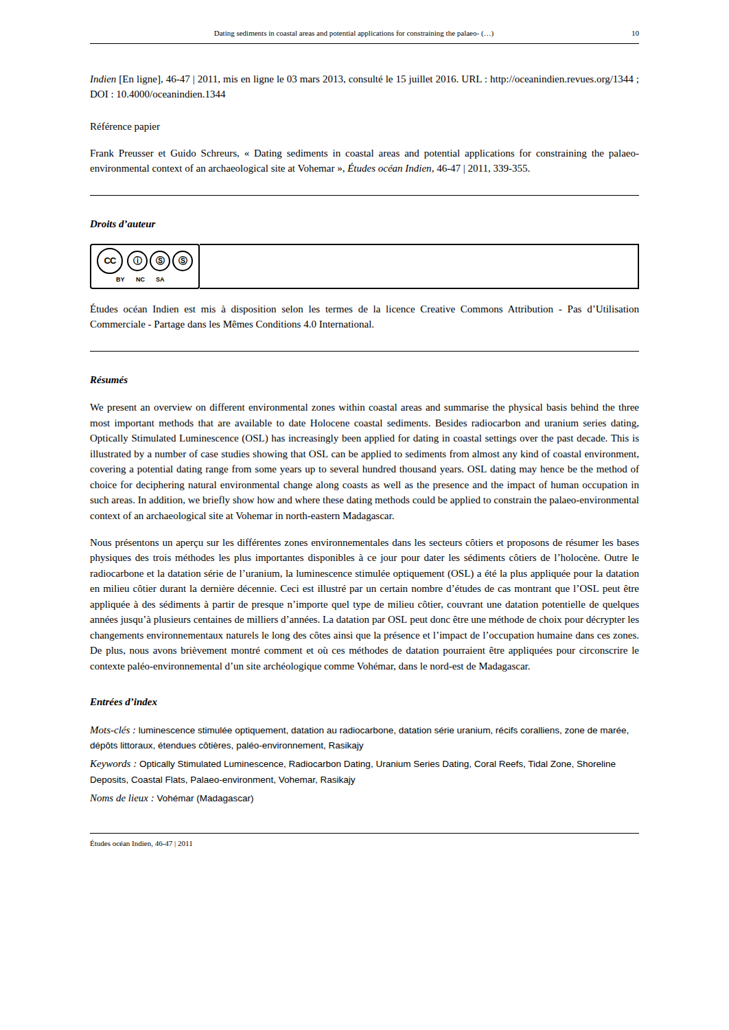Dating sediments in coastal areas and potential applications for constraining the palaeo- (…)
10
Indien [En ligne], 46-47 | 2011, mis en ligne le 03 mars 2013, consulté le 15 juillet 2016. URL : http://oceanindien.revues.org/1344 ; DOI : 10.4000/oceanindien.1344
Référence papier
Frank Preusser et Guido Schreurs, « Dating sediments in coastal areas and potential applications for constraining the palaeo-environmental context of an archaeological site at Vohemar », Études océan Indien, 46-47 | 2011, 339-355.
Droits d’auteur
CC
ⓘ Ⓢ Ⓢ
BY NC SA
Études océan Indien est mis à disposition selon les termes de la licence Creative Commons Attribution - Pas d’Utilisation Commerciale - Partage dans les Mêmes Conditions 4.0 International.
Résumés
We present an overview on different environmental zones within coastal areas and summarise the physical basis behind the three most important methods that are available to date Holocene coastal sediments. Besides radiocarbon and uranium series dating, Optically Stimulated Luminescence (OSL) has increasingly been applied for dating in coastal settings over the past decade. This is illustrated by a number of case studies showing that OSL can be applied to sediments from almost any kind of coastal environment, covering a potential dating range from some years up to several hundred thousand years. OSL dating may hence be the method of choice for deciphering natural environmental change along coasts as well as the presence and the impact of human occupation in such areas. In addition, we briefly show how and where these dating methods could be applied to constrain the palaeo-environmental context of an archaeological site at Vohemar in north-eastern Madagascar.
Nous présentons un aperçu sur les différentes zones environnementales dans les secteurs côtiers et proposons de résumer les bases physiques des trois méthodes les plus importantes disponibles à ce jour pour dater les sédiments côtiers de l’holocène. Outre le radiocarbone et la datation série de l’uranium, la luminescence stimulée optiquement (OSL) a été la plus appliquée pour la datation en milieu côtier durant la dernière décennie. Ceci est illustré par un certain nombre d’études de cas montrant que l’OSL peut être appliquée à des sédiments à partir de presque n’importe quel type de milieu côtier, couvrant une datation potentielle de quelques années jusqu’à plusieurs centaines de milliers d’années. La datation par OSL peut donc être une méthode de choix pour décrypter les changements environnementaux naturels le long des côtes ainsi que la présence et l’impact de l’occupation humaine dans ces zones. De plus, nous avons brièvement montré comment et où ces méthodes de datation pourraient être appliquées pour circonscrire le contexte paléo-environnemental d’un site archéologique comme Vohémar, dans le nord-est de Madagascar.
Entrées d’index
Mots-clés : luminescence stimulée optiquement, datation au radiocarbone, datation série uranium, récifs coralliens, zone de marée, dépôts littoraux, étendues côtières, paléo-environnement, Rasikajy
Keywords : Optically Stimulated Luminescence, Radiocarbon Dating, Uranium Series Dating, Coral Reefs, Tidal Zone, Shoreline Deposits, Coastal Flats, Palaeo-environment, Vohemar, Rasikajy
Noms de lieux : Vohémar (Madagascar)
Études océan Indien, 46-47 | 2011